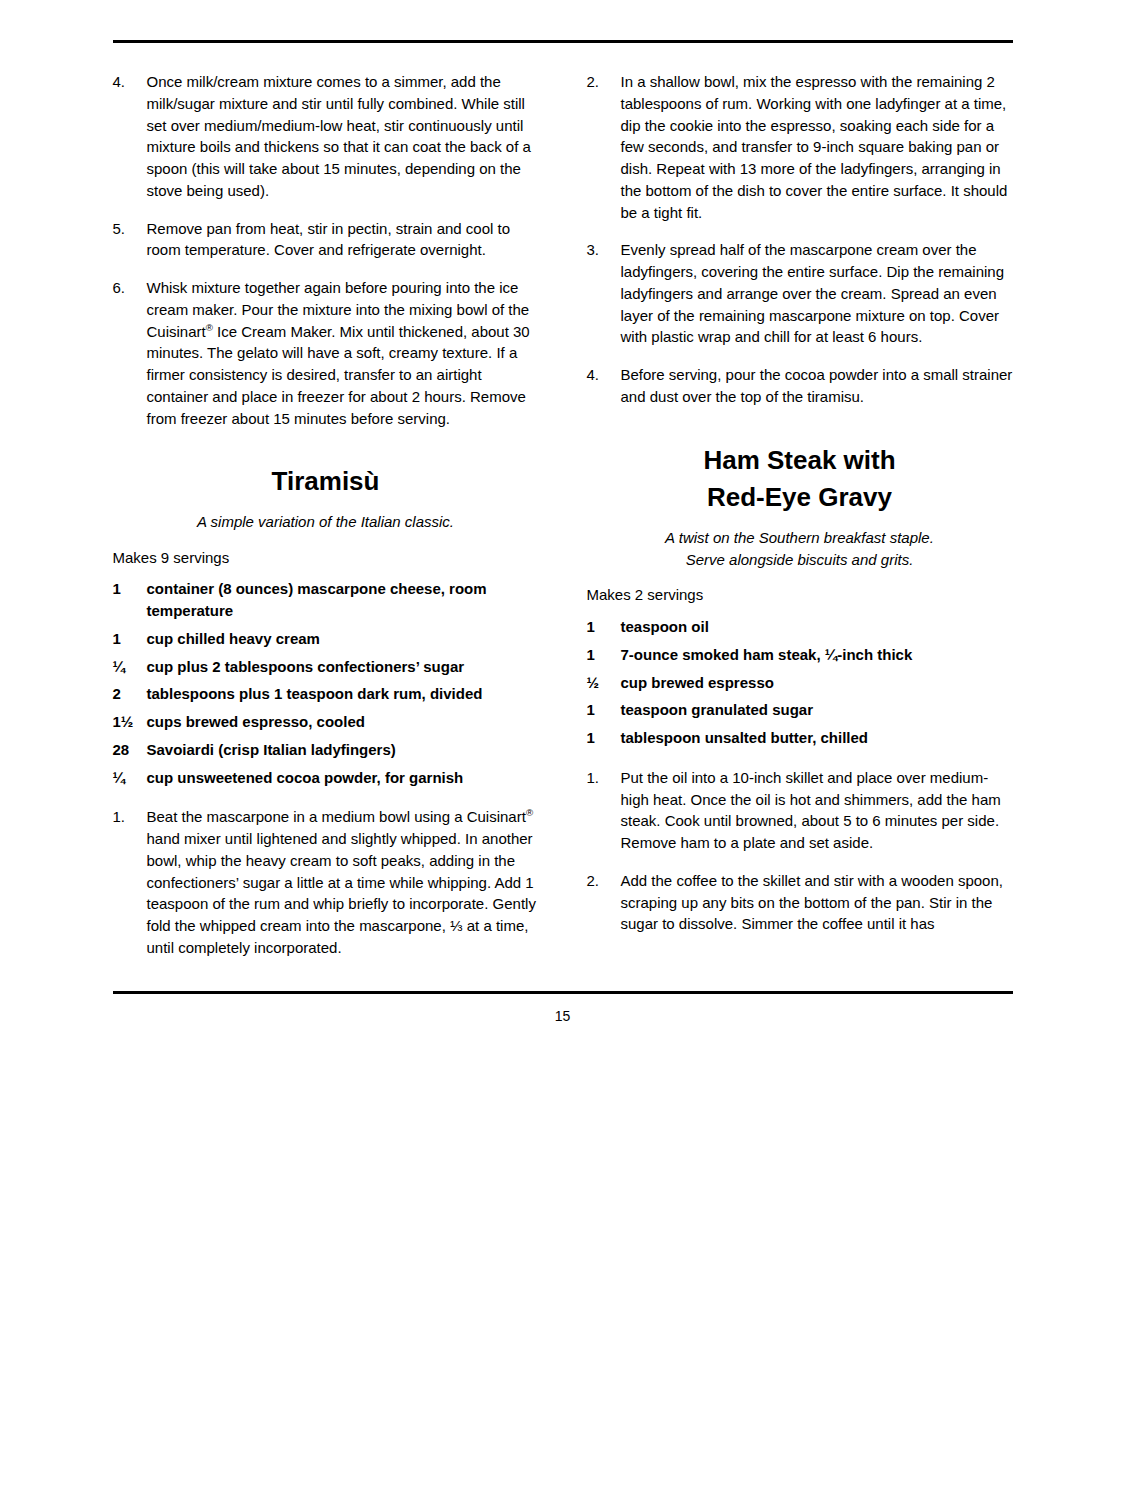Once milk/cream mixture comes to a simmer, add the milk/sugar mixture and stir until fully combined. While still set over medium/medium-low heat, stir continuously until mixture boils and thickens so that it can coat the back of a spoon (this will take about 15 minutes, depending on the stove being used).
Remove pan from heat, stir in pectin, strain and cool to room temperature. Cover and refrigerate overnight.
Whisk mixture together again before pouring into the ice cream maker. Pour the mixture into the mixing bowl of the Cuisinart® Ice Cream Maker. Mix until thickened, about 30 minutes. The gelato will have a soft, creamy texture. If a firmer consistency is desired, transfer to an airtight container and place in freezer for about 2 hours. Remove from freezer about 15 minutes before serving.
Tiramisù
A simple variation of the Italian classic.
Makes 9 servings
1container (8 ounces) mascarpone cheese, room temperature
1cup chilled heavy cream
¼cup plus 2 tablespoons confectioners’ sugar
2tablespoons plus 1 teaspoon dark rum, divided
1½cups brewed espresso, cooled
28 Savoiardi (crisp Italian ladyfingers)
¼cup unsweetened cocoa powder, for garnish
Beat the mascarpone in a medium bowl using a Cuisinart® hand mixer until lightened and slightly whipped. In another bowl, whip the heavy cream to soft peaks, adding in the confectioners’ sugar a little at a time while whipping. Add 1 teaspoon of the rum and whip briefly to incorporate. Gently fold the whipped cream into the mascarpone, ⅓ at a time, until completely incorporated.
In a shallow bowl, mix the espresso with the remaining 2 tablespoons of rum. Working with one ladyfinger at a time, dip the cookie into the espresso, soaking each side for a few seconds, and transfer to 9-inch square baking pan or dish. Repeat with 13 more of the ladyfingers, arranging in the bottom of the dish to cover the entire surface. It should be a tight fit.
Evenly spread half of the mascarpone cream over the ladyfingers, covering the entire surface. Dip the remaining ladyfingers and arrange over the cream. Spread an even layer of the remaining mascarpone mixture on top. Cover with plastic wrap and chill for at least 6 hours.
Before serving, pour the cocoa powder into a small strainer and dust over the top of the tiramisu.
Ham Steak with
Red-Eye Gravy
A twist on the Southern breakfast staple.
Serve alongside biscuits and grits.
Makes 2 servings
1teaspoon oil
17-ounce smoked ham steak, ¼-inch thick
½cup brewed espresso
1teaspoon granulated sugar
1tablespoon unsalted butter, chilled
Put the oil into a 10-inch skillet and place over medium-high heat. Once the oil is hot and shimmers, add the ham steak. Cook until browned, about 5 to 6 minutes per side. Remove ham to a plate and set aside.
Add the coffee to the skillet and stir with a wooden spoon, scraping up any bits on the bottom of the pan. Stir in the sugar to dissolve. Simmer the coffee until it has
15